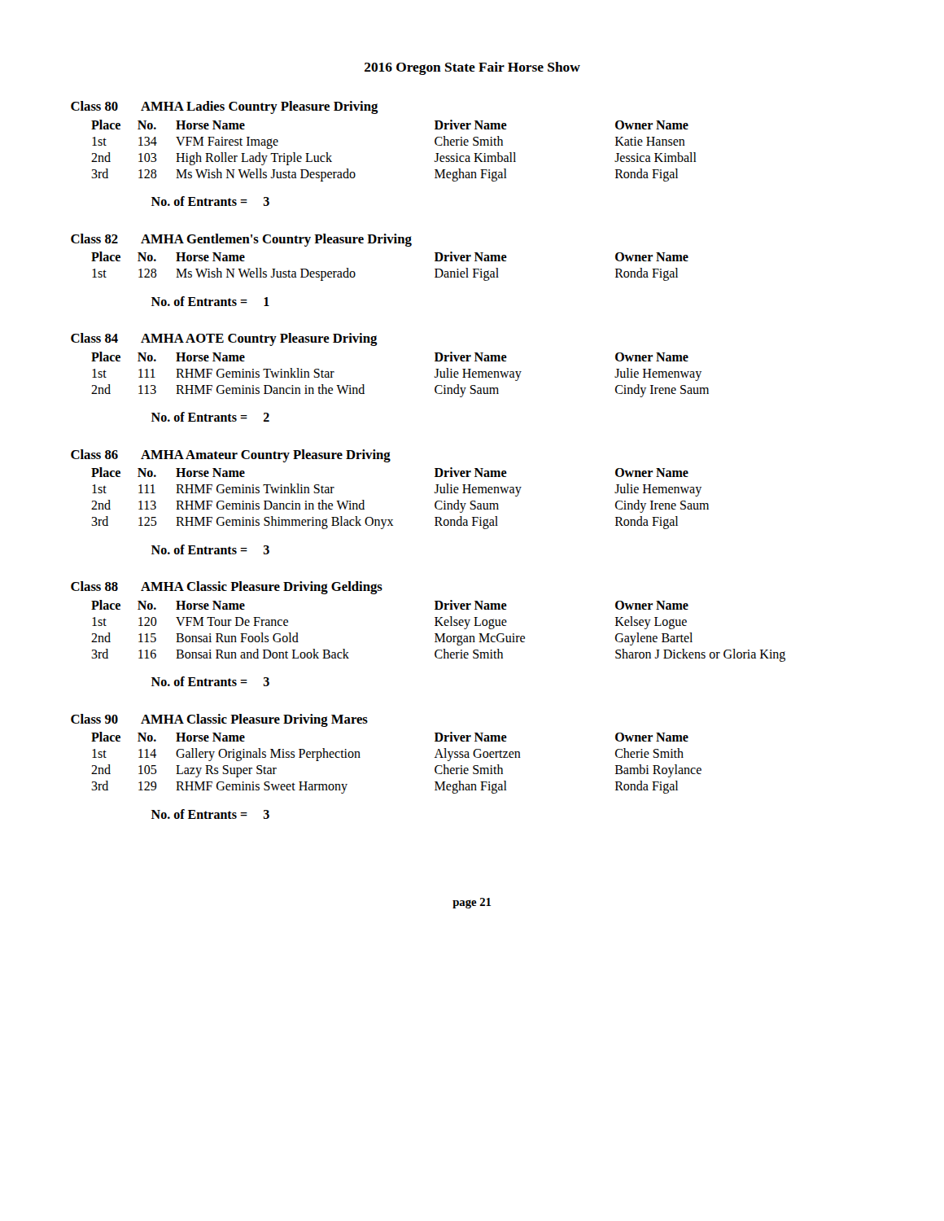2016 Oregon State Fair Horse Show
Class 80 AMHA Ladies Country Pleasure Driving
| Place | No. | Horse Name | Driver Name | Owner Name |
| --- | --- | --- | --- | --- |
| 1st | 134 | VFM Fairest Image | Cherie Smith | Katie Hansen |
| 2nd | 103 | High Roller Lady Triple Luck | Jessica Kimball | Jessica Kimball |
| 3rd | 128 | Ms Wish N Wells Justa Desperado | Meghan Figal | Ronda Figal |
No. of Entrants =3
Class 82 AMHA Gentlemen's Country Pleasure Driving
| Place | No. | Horse Name | Driver Name | Owner Name |
| --- | --- | --- | --- | --- |
| 1st | 128 | Ms Wish N Wells Justa Desperado | Daniel Figal | Ronda Figal |
No. of Entrants =1
Class 84 AMHA AOTE Country Pleasure Driving
| Place | No. | Horse Name | Driver Name | Owner Name |
| --- | --- | --- | --- | --- |
| 1st | 111 | RHMF Geminis Twinklin Star | Julie Hemenway | Julie Hemenway |
| 2nd | 113 | RHMF Geminis Dancin in the Wind | Cindy Saum | Cindy Irene Saum |
No. of Entrants =2
Class 86 AMHA Amateur Country Pleasure Driving
| Place | No. | Horse Name | Driver Name | Owner Name |
| --- | --- | --- | --- | --- |
| 1st | 111 | RHMF Geminis Twinklin Star | Julie Hemenway | Julie Hemenway |
| 2nd | 113 | RHMF Geminis Dancin in the Wind | Cindy Saum | Cindy Irene Saum |
| 3rd | 125 | RHMF Geminis Shimmering Black Onyx | Ronda Figal | Ronda Figal |
No. of Entrants =3
Class 88 AMHA Classic Pleasure Driving Geldings
| Place | No. | Horse Name | Driver Name | Owner Name |
| --- | --- | --- | --- | --- |
| 1st | 120 | VFM Tour De France | Kelsey Logue | Kelsey Logue |
| 2nd | 115 | Bonsai Run Fools Gold | Morgan McGuire | Gaylene Bartel |
| 3rd | 116 | Bonsai Run and Dont Look Back | Cherie Smith | Sharon J Dickens or Gloria King |
No. of Entrants =3
Class 90 AMHA Classic Pleasure Driving Mares
| Place | No. | Horse Name | Driver Name | Owner Name |
| --- | --- | --- | --- | --- |
| 1st | 114 | Gallery Originals Miss Perphection | Alyssa Goertzen | Cherie Smith |
| 2nd | 105 | Lazy Rs Super Star | Cherie Smith | Bambi Roylance |
| 3rd | 129 | RHMF Geminis Sweet Harmony | Meghan Figal | Ronda Figal |
No. of Entrants =3
page 21